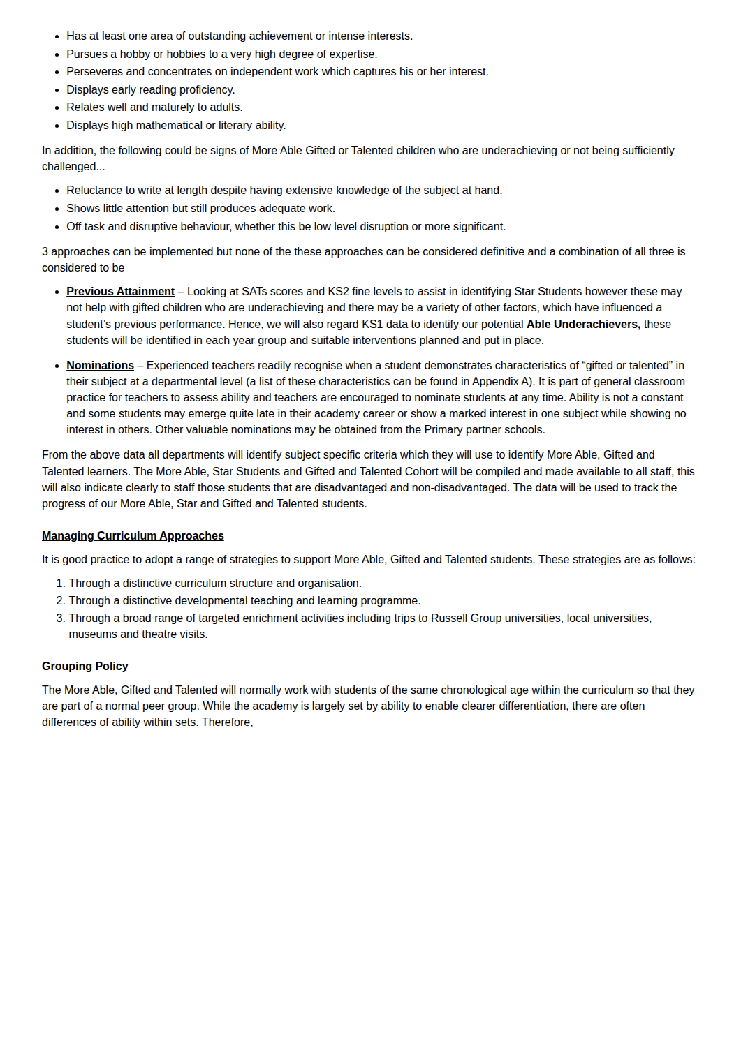Has at least one area of outstanding achievement or intense interests.
Pursues a hobby or hobbies to a very high degree of expertise.
Perseveres and concentrates on independent work which captures his or her interest.
Displays early reading proficiency.
Relates well and maturely to adults.
Displays high mathematical or literary ability.
In addition, the following could be signs of More Able Gifted or Talented children who are underachieving or not being sufficiently challenged...
Reluctance to write at length despite having extensive knowledge of the subject at hand.
Shows little attention but still produces adequate work.
Off task and disruptive behaviour, whether this be low level disruption or more significant.
3 approaches can be implemented but none of the these approaches can be considered definitive and a combination of all three is considered to be
Previous Attainment – Looking at SATs scores and KS2 fine levels to assist in identifying Star Students however these may not help with gifted children who are underachieving and there may be a variety of other factors, which have influenced a student’s previous performance. Hence, we will also regard KS1 data to identify our potential Able Underachievers, these students will be identified in each year group and suitable interventions planned and put in place.
Nominations – Experienced teachers readily recognise when a student demonstrates characteristics of “gifted or talented” in their subject at a departmental level (a list of these characteristics can be found in Appendix A). It is part of general classroom practice for teachers to assess ability and teachers are encouraged to nominate students at any time. Ability is not a constant and some students may emerge quite late in their academy career or show a marked interest in one subject while showing no interest in others. Other valuable nominations may be obtained from the Primary partner schools.
From the above data all departments will identify subject specific criteria which they will use to identify More Able, Gifted and Talented learners. The More Able, Star Students and Gifted and Talented Cohort will be compiled and made available to all staff, this will also indicate clearly to staff those students that are disadvantaged and non-disadvantaged. The data will be used to track the progress of our More Able, Star and Gifted and Talented students.
Managing Curriculum Approaches
It is good practice to adopt a range of strategies to support More Able, Gifted and Talented students. These strategies are as follows:
Through a distinctive curriculum structure and organisation.
Through a distinctive developmental teaching and learning programme.
Through a broad range of targeted enrichment activities including trips to Russell Group universities, local universities, museums and theatre visits.
Grouping Policy
The More Able, Gifted and Talented will normally work with students of the same chronological age within the curriculum so that they are part of a normal peer group. While the academy is largely set by ability to enable clearer differentiation, there are often differences of ability within sets. Therefore,